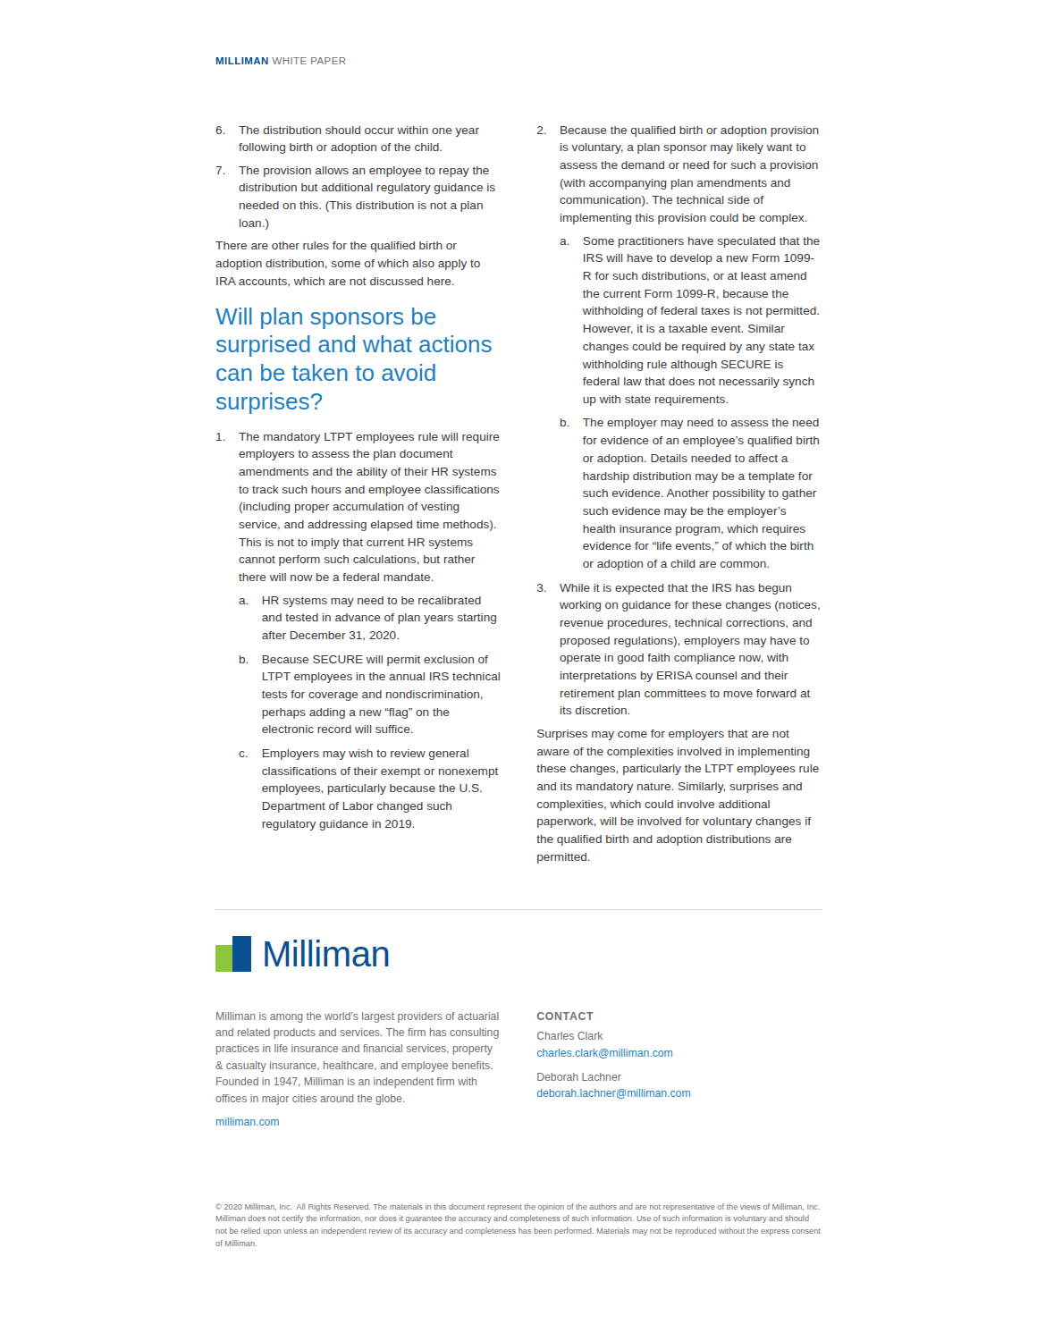MILLIMAN WHITE PAPER
6. The distribution should occur within one year following birth or adoption of the child.
7. The provision allows an employee to repay the distribution but additional regulatory guidance is needed on this. (This distribution is not a plan loan.)
There are other rules for the qualified birth or adoption distribution, some of which also apply to IRA accounts, which are not discussed here.
Will plan sponsors be surprised and what actions can be taken to avoid surprises?
1. The mandatory LTPT employees rule will require employers to assess the plan document amendments and the ability of their HR systems to track such hours and employee classifications (including proper accumulation of vesting service, and addressing elapsed time methods). This is not to imply that current HR systems cannot perform such calculations, but rather there will now be a federal mandate.
a. HR systems may need to be recalibrated and tested in advance of plan years starting after December 31, 2020.
b. Because SECURE will permit exclusion of LTPT employees in the annual IRS technical tests for coverage and nondiscrimination, perhaps adding a new “flag” on the electronic record will suffice.
c. Employers may wish to review general classifications of their exempt or nonexempt employees, particularly because the U.S. Department of Labor changed such regulatory guidance in 2019.
2. Because the qualified birth or adoption provision is voluntary, a plan sponsor may likely want to assess the demand or need for such a provision (with accompanying plan amendments and communication). The technical side of implementing this provision could be complex.
a. Some practitioners have speculated that the IRS will have to develop a new Form 1099-R for such distributions, or at least amend the current Form 1099-R, because the withholding of federal taxes is not permitted. However, it is a taxable event. Similar changes could be required by any state tax withholding rule although SECURE is federal law that does not necessarily synch up with state requirements.
b. The employer may need to assess the need for evidence of an employee’s qualified birth or adoption. Details needed to affect a hardship distribution may be a template for such evidence. Another possibility to gather such evidence may be the employer’s health insurance program, which requires evidence for “life events,” of which the birth or adoption of a child are common.
3. While it is expected that the IRS has begun working on guidance for these changes (notices, revenue procedures, technical corrections, and proposed regulations), employers may have to operate in good faith compliance now, with interpretations by ERISA counsel and their retirement plan committees to move forward at its discretion.
Surprises may come for employers that are not aware of the complexities involved in implementing these changes, particularly the LTPT employees rule and its mandatory nature. Similarly, surprises and complexities, which could involve additional paperwork, will be involved for voluntary changes if the qualified birth and adoption distributions are permitted.
Milliman
Milliman is among the world’s largest providers of actuarial and related products and services. The firm has consulting practices in life insurance and financial services, property & casualty insurance, healthcare, and employee benefits. Founded in 1947, Milliman is an independent firm with offices in major cities around the globe.
milliman.com
CONTACT
Charles Clark
charles.clark@milliman.com
Deborah Lachner
deborah.lachner@milliman.com
© 2020 Milliman, Inc. All Rights Reserved. The materials in this document represent the opinion of the authors and are not representative of the views of Milliman, Inc. Milliman does not certify the information, nor does it guarantee the accuracy and completeness of such information. Use of such information is voluntary and should not be relied upon unless an independent review of its accuracy and completeness has been performed. Materials may not be reproduced without the express consent of Milliman.